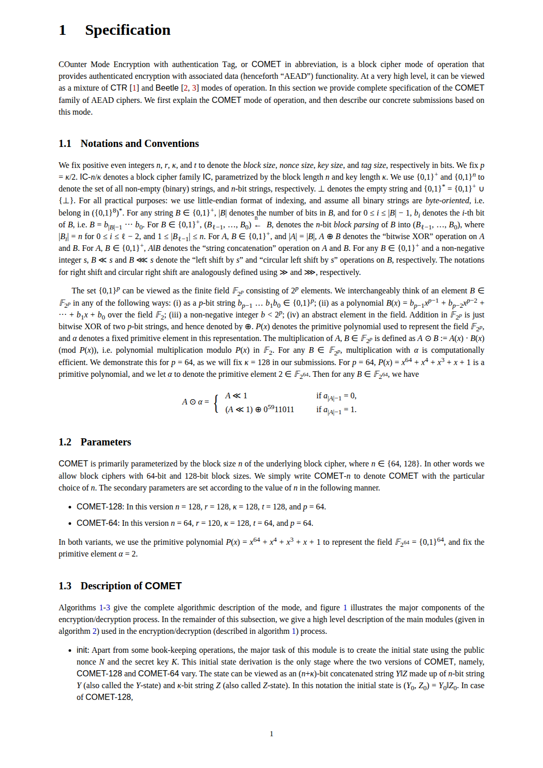1 Specification
COunter Mode Encryption with authentication Tag, or COMET in abbreviation, is a block cipher mode of operation that provides authenticated encryption with associated data (henceforth “AEAD”) functionality. At a very high level, it can be viewed as a mixture of CTR [1] and Beetle [2, 3] modes of operation. In this section we provide complete specification of the COMET family of AEAD ciphers. We first explain the COMET mode of operation, and then describe our concrete submissions based on this mode.
1.1 Notations and Conventions
We fix positive even integers n, r, κ, and t to denote the block size, nonce size, key size, and tag size, respectively in bits. We fix p = κ/2. IC-n/κ denotes a block cipher family IC, parametrized by the block length n and key length κ. We use {0,1}+ and {0,1}n to denote the set of all non-empty (binary) strings, and n-bit strings, respectively. ⊥ denotes the empty string and {0,1}* = {0,1}+ ∪ {⊥}. For all practical purposes: we use little-endian format of indexing, and assume all binary strings are byte-oriented, i.e. belong in ({0,1}8)*. For any string B ∈ {0,1}+, |B| denotes the number of bits in B, and for 0 ≤ i ≤ |B| − 1, bi denotes the i-th bit of B, i.e. B = b|B|−1 ··· b0. For B ∈ {0,1}+, (Bℓ−1, …, B0) n← B, denotes the n-bit block parsing of B into (Bℓ−1, …, B0), where |Bi| = n for 0 ≤ i ≤ ℓ − 2, and 1 ≤ |Bℓ−1| ≤ n. For A, B ∈ {0,1}+, and |A| = |B|, A ⊕ B denotes the “bitwise XOR” operation on A and B. For A, B ∈ {0,1}+, A‖B denotes the “string concatenation” operation on A and B. For any B ∈ {0,1}+ and a non-negative integer s, B ≪ s and B ⋘ s denote the “left shift by s” and “circular left shift by s” operations on B, respectively. The notations for right shift and circular right shift are analogously defined using ≫ and ⋙, respectively.
The set {0,1}p can be viewed as the finite field 𝔽2p consisting of 2p elements. We interchangeably think of an element B ∈ 𝔽2p in any of the following ways: (i) as a p-bit string bp−1 … b1b0 ∈ {0,1}p; (ii) as a polynomial B(x) = bp−1xp−1 + bp−2xp−2 + ··· + b1x + b0 over the field 𝔽2; (iii) a non-negative integer b < 2p; (iv) an abstract element in the field. Addition in 𝔽2p is just bitwise XOR of two p-bit strings, and hence denoted by ⊕. P(x) denotes the primitive polynomial used to represent the field 𝔽2p, and α denotes a fixed primitive element in this representation. The multiplication of A, B ∈ 𝔽2p is defined as A ⊙ B := A(x) · B(x) (mod P(x)), i.e. polynomial multiplication modulo P(x) in 𝔽2. For any B ∈ 𝔽2p, multiplication with α is computationally efficient. We demonstrate this for p = 64, as we will fix κ = 128 in our submissions. For p = 64, P(x) = x64 + x4 + x3 + x + 1 is a primitive polynomial, and we let α to denote the primitive element 2 ∈ 𝔽264. Then for any B ∈ 𝔽264, we have
A ⊙ α = {
| A ≪ 1 | if a / A /−1 = 0, |
| ( A ≪ 1) ⊕ 0 59 11011 | if a / A /−1 = 1. |
1.2 Parameters
COMET is primarily parameterized by the block size n of the underlying block cipher, where n ∈ {64, 128}. In other words we allow block ciphers with 64-bit and 128-bit block sizes. We simply write COMET-n to denote COMET with the particular choice of n. The secondary parameters are set according to the value of n in the following manner.
COMET-128: In this version n = 128, r = 128, κ = 128, t = 128, and p = 64.
COMET-64: In this version n = 64, r = 120, κ = 128, t = 64, and p = 64.
In both variants, we use the primitive polynomial P(x) = x64 + x4 + x3 + x + 1 to represent the field 𝔽264 = {0,1}64, and fix the primitive element α = 2.
1.3 Description of COMET
Algorithms 1-3 give the complete algorithmic description of the mode, and figure 1 illustrates the major components of the encryption/decryption process. In the remainder of this subsection, we give a high level description of the main modules (given in algorithm 2) used in the encryption/decryption (described in algorithm 1) process.
init: Apart from some book-keeping operations, the major task of this module is to create the initial state using the public nonce N and the secret key K. This initial state derivation is the only stage where the two versions of COMET, namely, COMET-128 and COMET-64 vary. The state can be viewed as an (n+κ)-bit concatenated string Y‖Z made up of n-bit string Y (also called the Y-state) and κ-bit string Z (also called Z-state). In this notation the initial state is (Y0, Z0) = Y0‖Z0. In case of COMET-128,
1